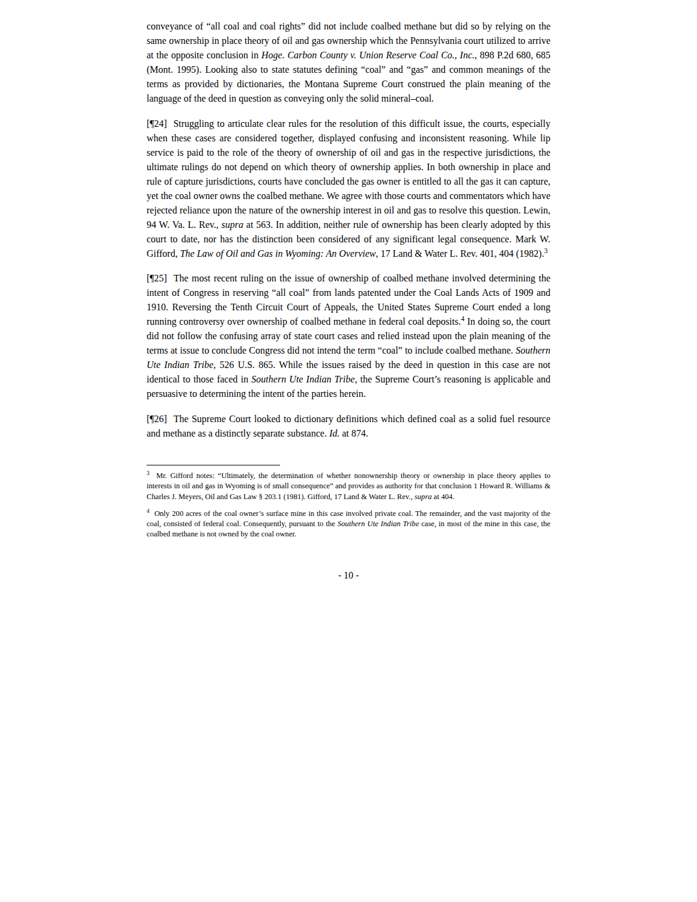conveyance of “all coal and coal rights” did not include coalbed methane but did so by relying on the same ownership in place theory of oil and gas ownership which the Pennsylvania court utilized to arrive at the opposite conclusion in Hoge. Carbon County v. Union Reserve Coal Co., Inc., 898 P.2d 680, 685 (Mont. 1995). Looking also to state statutes defining “coal” and “gas” and common meanings of the terms as provided by dictionaries, the Montana Supreme Court construed the plain meaning of the language of the deed in question as conveying only the solid mineral–coal.
[¶24] Struggling to articulate clear rules for the resolution of this difficult issue, the courts, especially when these cases are considered together, displayed confusing and inconsistent reasoning. While lip service is paid to the role of the theory of ownership of oil and gas in the respective jurisdictions, the ultimate rulings do not depend on which theory of ownership applies. In both ownership in place and rule of capture jurisdictions, courts have concluded the gas owner is entitled to all the gas it can capture, yet the coal owner owns the coalbed methane. We agree with those courts and commentators which have rejected reliance upon the nature of the ownership interest in oil and gas to resolve this question. Lewin, 94 W. Va. L. Rev., supra at 563. In addition, neither rule of ownership has been clearly adopted by this court to date, nor has the distinction been considered of any significant legal consequence. Mark W. Gifford, The Law of Oil and Gas in Wyoming: An Overview, 17 Land & Water L. Rev. 401, 404 (1982).3
[¶25] The most recent ruling on the issue of ownership of coalbed methane involved determining the intent of Congress in reserving “all coal” from lands patented under the Coal Lands Acts of 1909 and 1910. Reversing the Tenth Circuit Court of Appeals, the United States Supreme Court ended a long running controversy over ownership of coalbed methane in federal coal deposits.4 In doing so, the court did not follow the confusing array of state court cases and relied instead upon the plain meaning of the terms at issue to conclude Congress did not intend the term “coal” to include coalbed methane. Southern Ute Indian Tribe, 526 U.S. 865. While the issues raised by the deed in question in this case are not identical to those faced in Southern Ute Indian Tribe, the Supreme Court’s reasoning is applicable and persuasive to determining the intent of the parties herein.
[¶26] The Supreme Court looked to dictionary definitions which defined coal as a solid fuel resource and methane as a distinctly separate substance. Id. at 874.
3 Mr. Gifford notes: “Ultimately, the determination of whether nonownership theory or ownership in place theory applies to interests in oil and gas in Wyoming is of small consequence” and provides as authority for that conclusion 1 Howard R. Williams & Charles J. Meyers, Oil and Gas Law § 203.1 (1981). Gifford, 17 Land & Water L. Rev., supra at 404.
4 Only 200 acres of the coal owner’s surface mine in this case involved private coal. The remainder, and the vast majority of the coal, consisted of federal coal. Consequently, pursuant to the Southern Ute Indian Tribe case, in most of the mine in this case, the coalbed methane is not owned by the coal owner.
- 10 -